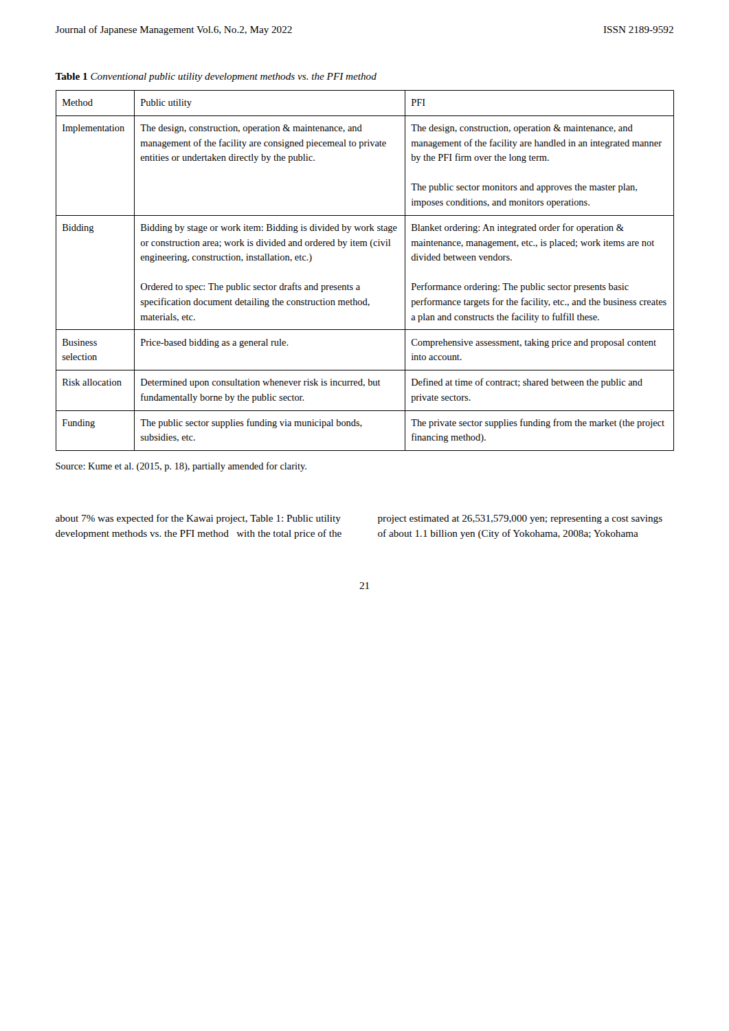Journal of Japanese Management Vol.6, No.2, May 2022 ISSN 2189-9592
Table 1 Conventional public utility development methods vs. the PFI method
| Method | Public utility | PFI |
| Implementation | The design, construction, operation & maintenance, and management of the facility are consigned piecemeal to private entities or undertaken directly by the public. | The design, construction, operation & maintenance, and management of the facility are handled in an integrated manner by the PFI firm over the long term. The public sector monitors and approves the master plan, imposes conditions, and monitors operations. |
| Bidding | Bidding by stage or work item: Bidding is divided by work stage or construction area; work is divided and ordered by item (civil engineering, construction, installation, etc.) Ordered to spec: The public sector drafts and presents a specification document detailing the construction method, materials, etc. | Blanket ordering: An integrated order for operation & maintenance, management, etc., is placed; work items are not divided between vendors. Performance ordering: The public sector presents basic performance targets for the facility, etc., and the business creates a plan and constructs the facility to fulfill these. |
| Business selection | Price-based bidding as a general rule. | Comprehensive assessment, taking price and proposal content into account. |
| Risk allocation | Determined upon consultation whenever risk is incurred, but fundamentally borne by the public sector. | Defined at time of contract; shared between the public and private sectors. |
| Funding | The public sector supplies funding via municipal bonds, subsidies, etc. | The private sector supplies funding from the market (the project financing method). |
Source: Kume et al. (2015, p. 18), partially amended for clarity.
about 7% was expected for the Kawai project, Table 1: Public utility development methods vs. the PFI method with the total price of the
project estimated at 26,531,579,000 yen; representing a cost savings of about 1.1 billion yen (City of Yokohama, 2008a; Yokohama
21